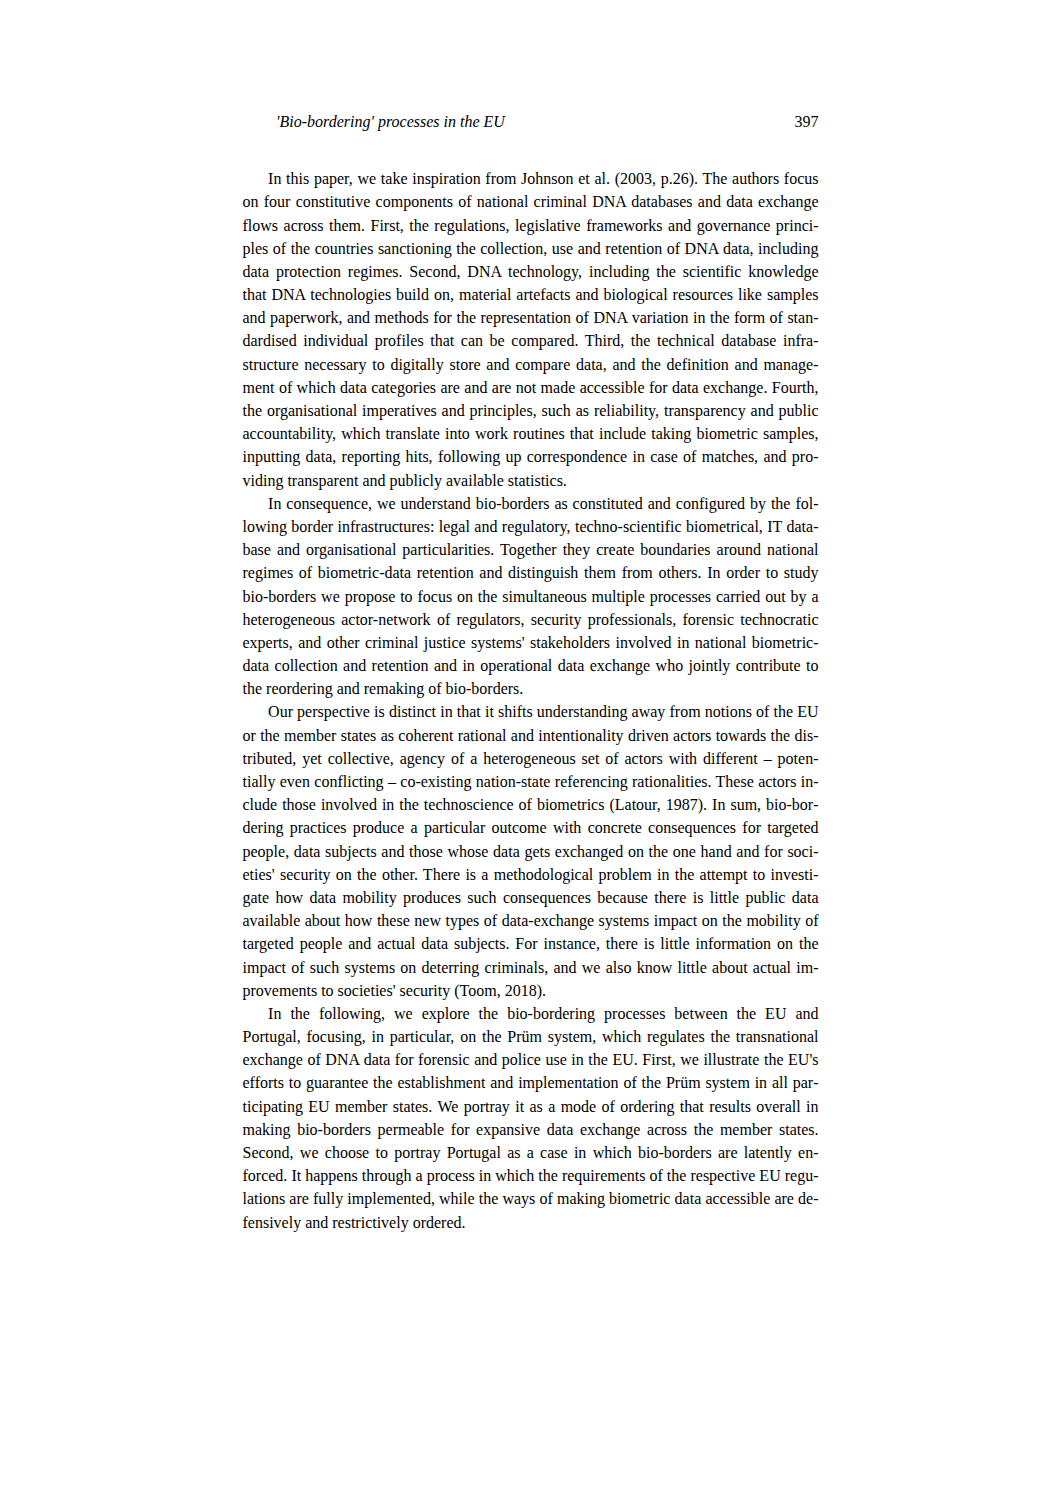'Bio-bordering' processes in the EU 397
In this paper, we take inspiration from Johnson et al. (2003, p.26). The authors focus on four constitutive components of national criminal DNA databases and data exchange flows across them. First, the regulations, legislative frameworks and governance principles of the countries sanctioning the collection, use and retention of DNA data, including data protection regimes. Second, DNA technology, including the scientific knowledge that DNA technologies build on, material artefacts and biological resources like samples and paperwork, and methods for the representation of DNA variation in the form of standardised individual profiles that can be compared. Third, the technical database infrastructure necessary to digitally store and compare data, and the definition and management of which data categories are and are not made accessible for data exchange. Fourth, the organisational imperatives and principles, such as reliability, transparency and public accountability, which translate into work routines that include taking biometric samples, inputting data, reporting hits, following up correspondence in case of matches, and providing transparent and publicly available statistics.
In consequence, we understand bio-borders as constituted and configured by the following border infrastructures: legal and regulatory, techno-scientific biometrical, IT database and organisational particularities. Together they create boundaries around national regimes of biometric-data retention and distinguish them from others. In order to study bio-borders we propose to focus on the simultaneous multiple processes carried out by a heterogeneous actor-network of regulators, security professionals, forensic technocratic experts, and other criminal justice systems' stakeholders involved in national biometric-data collection and retention and in operational data exchange who jointly contribute to the reordering and remaking of bio-borders.
Our perspective is distinct in that it shifts understanding away from notions of the EU or the member states as coherent rational and intentionality driven actors towards the distributed, yet collective, agency of a heterogeneous set of actors with different – potentially even conflicting – co-existing nation-state referencing rationalities. These actors include those involved in the technoscience of biometrics (Latour, 1987). In sum, bio-bordering practices produce a particular outcome with concrete consequences for targeted people, data subjects and those whose data gets exchanged on the one hand and for societies' security on the other. There is a methodological problem in the attempt to investigate how data mobility produces such consequences because there is little public data available about how these new types of data-exchange systems impact on the mobility of targeted people and actual data subjects. For instance, there is little information on the impact of such systems on deterring criminals, and we also know little about actual improvements to societies' security (Toom, 2018).
In the following, we explore the bio-bordering processes between the EU and Portugal, focusing, in particular, on the Prüm system, which regulates the transnational exchange of DNA data for forensic and police use in the EU. First, we illustrate the EU's efforts to guarantee the establishment and implementation of the Prüm system in all participating EU member states. We portray it as a mode of ordering that results overall in making bio-borders permeable for expansive data exchange across the member states. Second, we choose to portray Portugal as a case in which bio-borders are latently enforced. It happens through a process in which the requirements of the respective EU regulations are fully implemented, while the ways of making biometric data accessible are defensively and restrictively ordered.